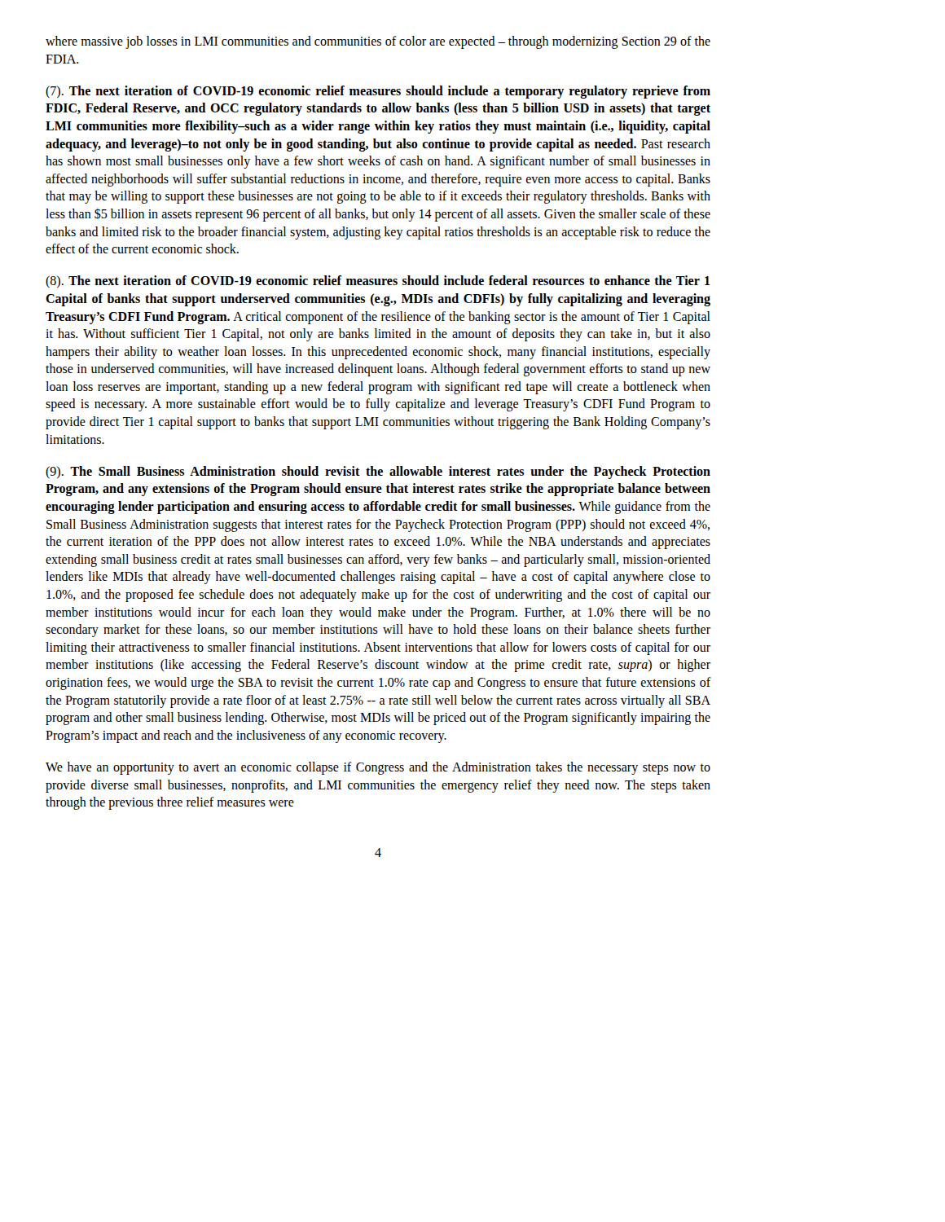where massive job losses in LMI communities and communities of color are expected – through modernizing Section 29 of the FDIA.
(7). The next iteration of COVID-19 economic relief measures should include a temporary regulatory reprieve from FDIC, Federal Reserve, and OCC regulatory standards to allow banks (less than 5 billion USD in assets) that target LMI communities more flexibility–such as a wider range within key ratios they must maintain (i.e., liquidity, capital adequacy, and leverage)–to not only be in good standing, but also continue to provide capital as needed. Past research has shown most small businesses only have a few short weeks of cash on hand. A significant number of small businesses in affected neighborhoods will suffer substantial reductions in income, and therefore, require even more access to capital. Banks that may be willing to support these businesses are not going to be able to if it exceeds their regulatory thresholds. Banks with less than $5 billion in assets represent 96 percent of all banks, but only 14 percent of all assets. Given the smaller scale of these banks and limited risk to the broader financial system, adjusting key capital ratios thresholds is an acceptable risk to reduce the effect of the current economic shock.
(8). The next iteration of COVID-19 economic relief measures should include federal resources to enhance the Tier 1 Capital of banks that support underserved communities (e.g., MDIs and CDFIs) by fully capitalizing and leveraging Treasury’s CDFI Fund Program. A critical component of the resilience of the banking sector is the amount of Tier 1 Capital it has. Without sufficient Tier 1 Capital, not only are banks limited in the amount of deposits they can take in, but it also hampers their ability to weather loan losses. In this unprecedented economic shock, many financial institutions, especially those in underserved communities, will have increased delinquent loans. Although federal government efforts to stand up new loan loss reserves are important, standing up a new federal program with significant red tape will create a bottleneck when speed is necessary. A more sustainable effort would be to fully capitalize and leverage Treasury’s CDFI Fund Program to provide direct Tier 1 capital support to banks that support LMI communities without triggering the Bank Holding Company’s limitations.
(9). The Small Business Administration should revisit the allowable interest rates under the Paycheck Protection Program, and any extensions of the Program should ensure that interest rates strike the appropriate balance between encouraging lender participation and ensuring access to affordable credit for small businesses. While guidance from the Small Business Administration suggests that interest rates for the Paycheck Protection Program (PPP) should not exceed 4%, the current iteration of the PPP does not allow interest rates to exceed 1.0%. While the NBA understands and appreciates extending small business credit at rates small businesses can afford, very few banks – and particularly small, mission-oriented lenders like MDIs that already have well-documented challenges raising capital – have a cost of capital anywhere close to 1.0%, and the proposed fee schedule does not adequately make up for the cost of underwriting and the cost of capital our member institutions would incur for each loan they would make under the Program. Further, at 1.0% there will be no secondary market for these loans, so our member institutions will have to hold these loans on their balance sheets further limiting their attractiveness to smaller financial institutions. Absent interventions that allow for lowers costs of capital for our member institutions (like accessing the Federal Reserve’s discount window at the prime credit rate, supra) or higher origination fees, we would urge the SBA to revisit the current 1.0% rate cap and Congress to ensure that future extensions of the Program statutorily provide a rate floor of at least 2.75% -- a rate still well below the current rates across virtually all SBA program and other small business lending. Otherwise, most MDIs will be priced out of the Program significantly impairing the Program’s impact and reach and the inclusiveness of any economic recovery.
We have an opportunity to avert an economic collapse if Congress and the Administration takes the necessary steps now to provide diverse small businesses, nonprofits, and LMI communities the emergency relief they need now. The steps taken through the previous three relief measures were
4